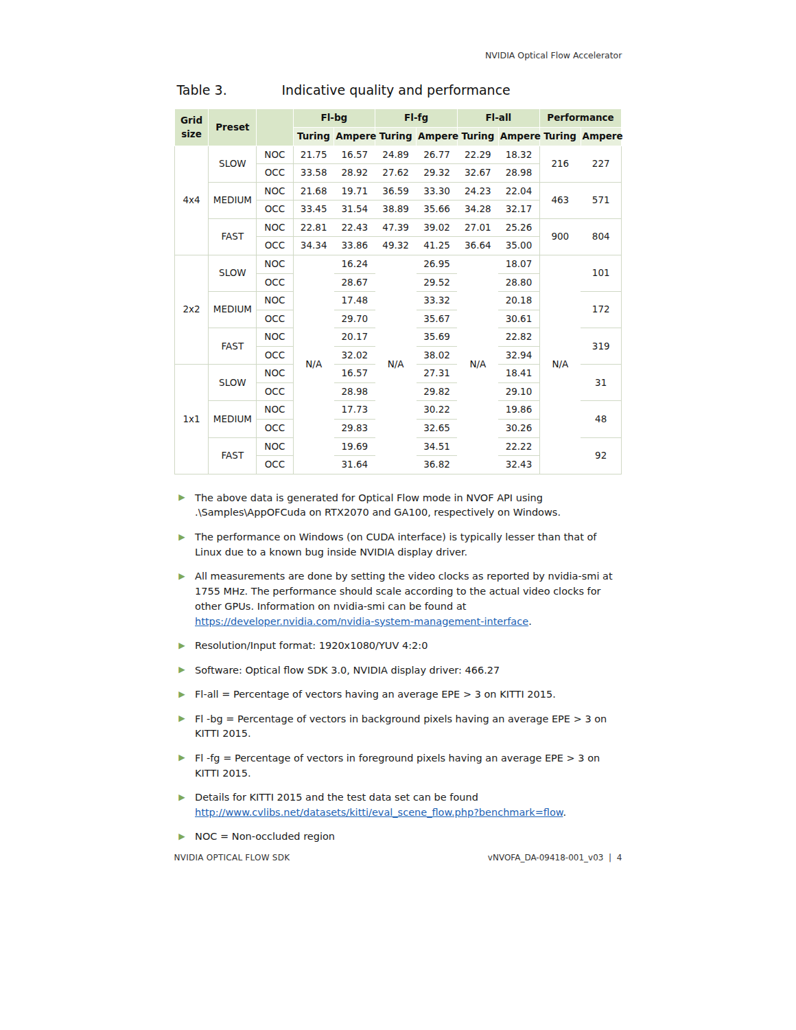NVIDIA Optical Flow Accelerator
Table 3. Indicative quality and performance
| Grid size | Preset | | Fl-bg | Fl-fg | Fl-all | Performance |
| --- | --- | --- | --- | --- | --- | --- |
| Turing | Ampere | Turing | Ampere | Turing | Ampere | Turing | Ampere |
| 4x4 | SLOW | NOC | 21.75 | 16.57 | 24.89 | 26.77 | 22.29 | 18.32 | 216 | 227 |
| OCC | 33.58 | 28.92 | 27.62 | 29.32 | 32.67 | 28.98 |
| MEDIUM | NOC | 21.68 | 19.71 | 36.59 | 33.30 | 24.23 | 22.04 | 463 | 571 |
| OCC | 33.45 | 31.54 | 38.89 | 35.66 | 34.28 | 32.17 |
| FAST | NOC | 22.81 | 22.43 | 47.39 | 39.02 | 27.01 | 25.26 | 900 | 804 |
| OCC | 34.34 | 33.86 | 49.32 | 41.25 | 36.64 | 35.00 |
| 2x2 | SLOW | NOC | N/A | 16.24 | N/A | 26.95 | N/A | 18.07 | N/A | 101 |
| OCC | 28.67 | 29.52 | 28.80 |
| MEDIUM | NOC | 17.48 | 33.32 | 20.18 | 172 |
| OCC | 29.70 | 35.67 | 30.61 |
| FAST | NOC | 20.17 | 35.69 | 22.82 | 319 |
| OCC | 32.02 | 38.02 | 32.94 |
| 1x1 | SLOW | NOC | 16.57 | 27.31 | 18.41 | 31 |
| OCC | 28.98 | 29.82 | 29.10 |
| MEDIUM | NOC | 17.73 | 30.22 | 19.86 | 48 |
| OCC | 29.83 | 32.65 | 30.26 |
| FAST | NOC | 19.69 | 34.51 | 22.22 | 92 |
| OCC | 31.64 | 36.82 | 32.43 |
The above data is generated for Optical Flow mode in NVOF API using .\Samples\AppOFCuda on RTX2070 and GA100, respectively on Windows.
The performance on Windows (on CUDA interface) is typically lesser than that of Linux due to a known bug inside NVIDIA display driver.
All measurements are done by setting the video clocks as reported by nvidia-smi at 1755 MHz. The performance should scale according to the actual video clocks for other GPUs. Information on nvidia-smi can be found at https://developer.nvidia.com/nvidia-system-management-interface.
Resolution/Input format: 1920x1080/YUV 4:2:0
Software: Optical flow SDK 3.0, NVIDIA display driver: 466.27
Fl-all = Percentage of vectors having an average EPE > 3 on KITTI 2015.
Fl -bg = Percentage of vectors in background pixels having an average EPE > 3 on KITTI 2015.
Fl -fg = Percentage of vectors in foreground pixels having an average EPE > 3 on KITTI 2015.
Details for KITTI 2015 and the test data set can be found http://www.cvlibs.net/datasets/kitti/eval_scene_flow.php?benchmark=flow.
NOC = Non-occluded region
NVIDIA OPTICAL FLOW SDK
vNVOFA_DA-09418-001_v03 | 4